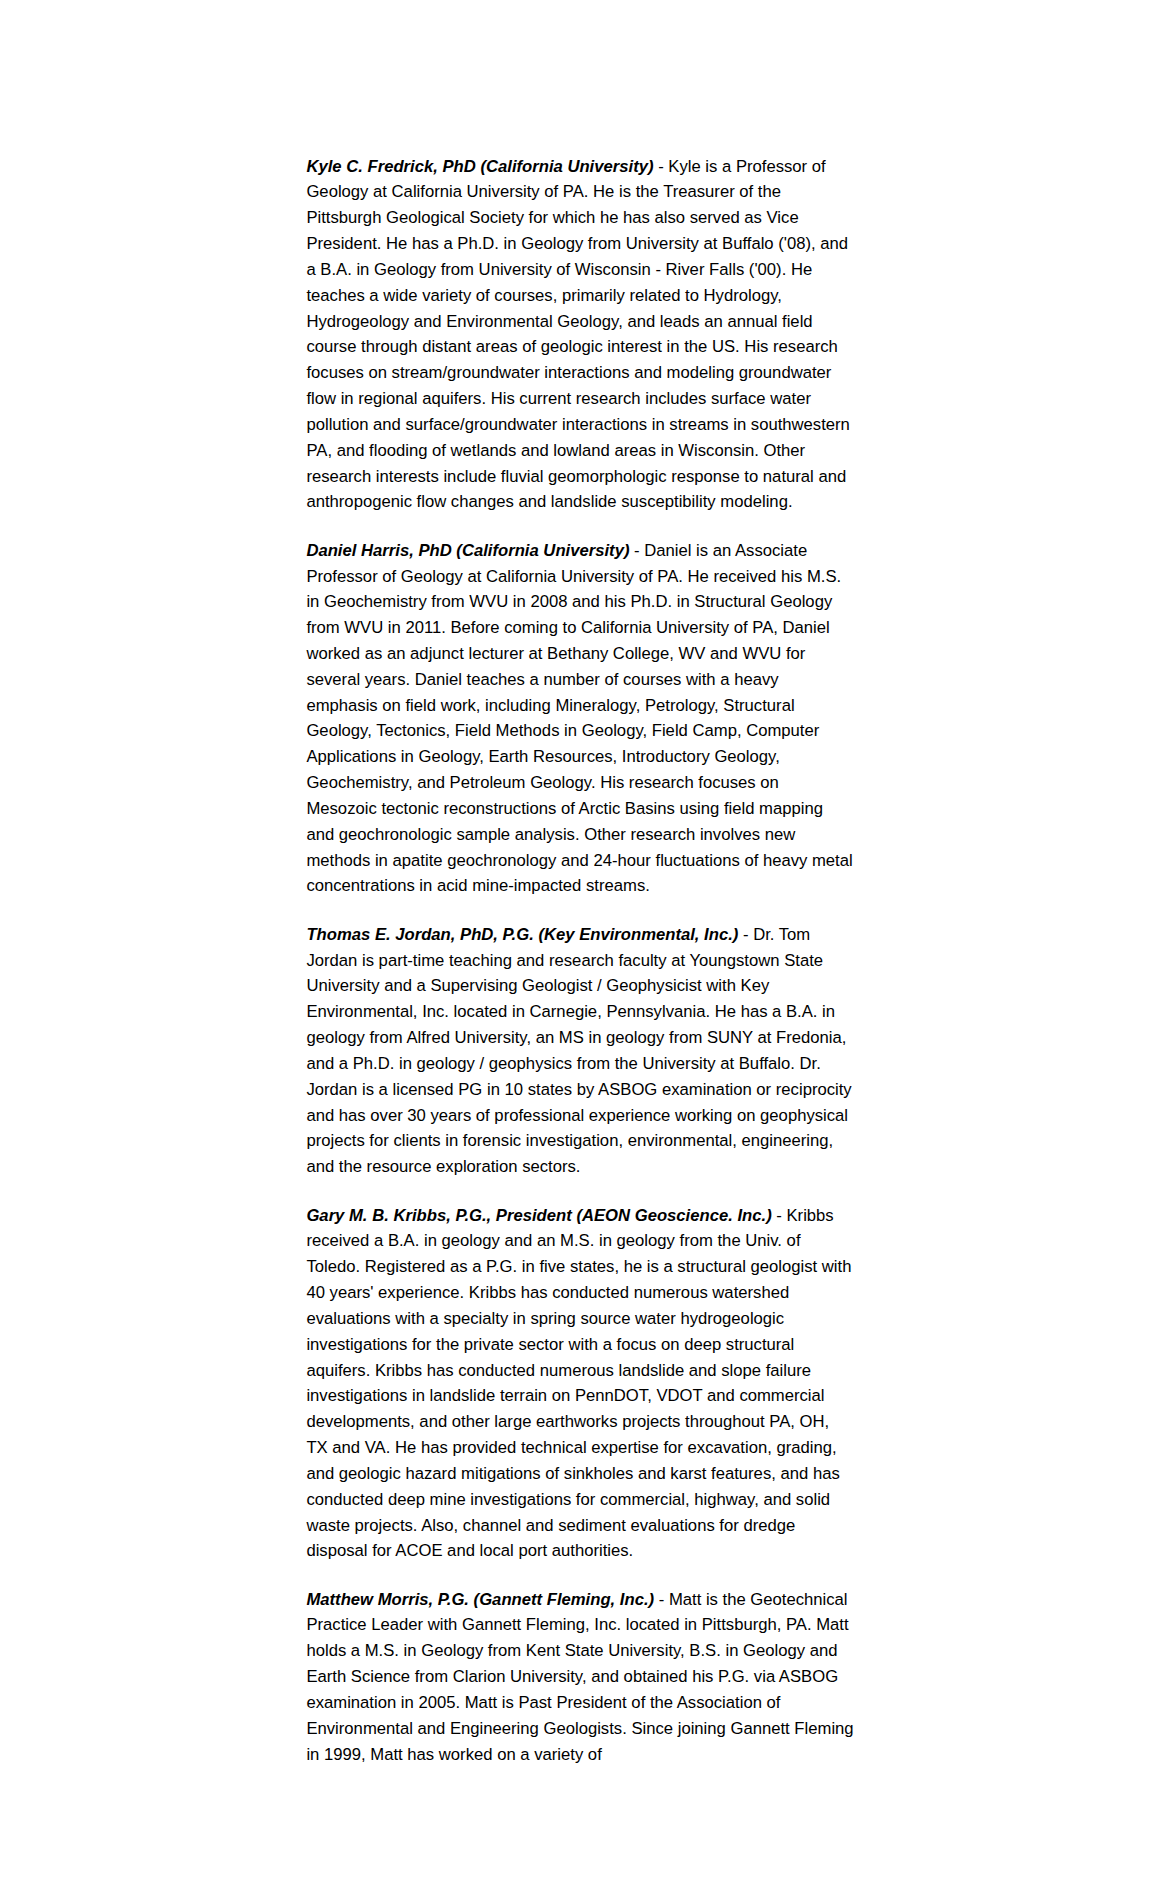Kyle C. Fredrick, PhD (California University) - Kyle is a Professor of Geology at California University of PA. He is the Treasurer of the Pittsburgh Geological Society for which he has also served as Vice President. He has a Ph.D. in Geology from University at Buffalo ('08), and a B.A. in Geology from University of Wisconsin - River Falls ('00). He teaches a wide variety of courses, primarily related to Hydrology, Hydrogeology and Environmental Geology, and leads an annual field course through distant areas of geologic interest in the US. His research focuses on stream/groundwater interactions and modeling groundwater flow in regional aquifers. His current research includes surface water pollution and surface/groundwater interactions in streams in southwestern PA, and flooding of wetlands and lowland areas in Wisconsin. Other research interests include fluvial geomorphologic response to natural and anthropogenic flow changes and landslide susceptibility modeling.
Daniel Harris, PhD (California University) - Daniel is an Associate Professor of Geology at California University of PA. He received his M.S. in Geochemistry from WVU in 2008 and his Ph.D. in Structural Geology from WVU in 2011. Before coming to California University of PA, Daniel worked as an adjunct lecturer at Bethany College, WV and WVU for several years. Daniel teaches a number of courses with a heavy emphasis on field work, including Mineralogy, Petrology, Structural Geology, Tectonics, Field Methods in Geology, Field Camp, Computer Applications in Geology, Earth Resources, Introductory Geology, Geochemistry, and Petroleum Geology. His research focuses on Mesozoic tectonic reconstructions of Arctic Basins using field mapping and geochronologic sample analysis. Other research involves new methods in apatite geochronology and 24-hour fluctuations of heavy metal concentrations in acid mine-impacted streams.
Thomas E. Jordan, PhD, P.G. (Key Environmental, Inc.) - Dr. Tom Jordan is part-time teaching and research faculty at Youngstown State University and a Supervising Geologist / Geophysicist with Key Environmental, Inc. located in Carnegie, Pennsylvania. He has a B.A. in geology from Alfred University, an MS in geology from SUNY at Fredonia, and a Ph.D. in geology / geophysics from the University at Buffalo. Dr. Jordan is a licensed PG in 10 states by ASBOG examination or reciprocity and has over 30 years of professional experience working on geophysical projects for clients in forensic investigation, environmental, engineering, and the resource exploration sectors.
Gary M. B. Kribbs, P.G., President (AEON Geoscience. Inc.) - Kribbs received a B.A. in geology and an M.S. in geology from the Univ. of Toledo. Registered as a P.G. in five states, he is a structural geologist with 40 years' experience. Kribbs has conducted numerous watershed evaluations with a specialty in spring source water hydrogeologic investigations for the private sector with a focus on deep structural aquifers. Kribbs has conducted numerous landslide and slope failure investigations in landslide terrain on PennDOT, VDOT and commercial developments, and other large earthworks projects throughout PA, OH, TX and VA. He has provided technical expertise for excavation, grading, and geologic hazard mitigations of sinkholes and karst features, and has conducted deep mine investigations for commercial, highway, and solid waste projects. Also, channel and sediment evaluations for dredge disposal for ACOE and local port authorities.
Matthew Morris, P.G. (Gannett Fleming, Inc.) - Matt is the Geotechnical Practice Leader with Gannett Fleming, Inc. located in Pittsburgh, PA. Matt holds a M.S. in Geology from Kent State University, B.S. in Geology and Earth Science from Clarion University, and obtained his P.G. via ASBOG examination in 2005. Matt is Past President of the Association of Environmental and Engineering Geologists. Since joining Gannett Fleming in 1999, Matt has worked on a variety of